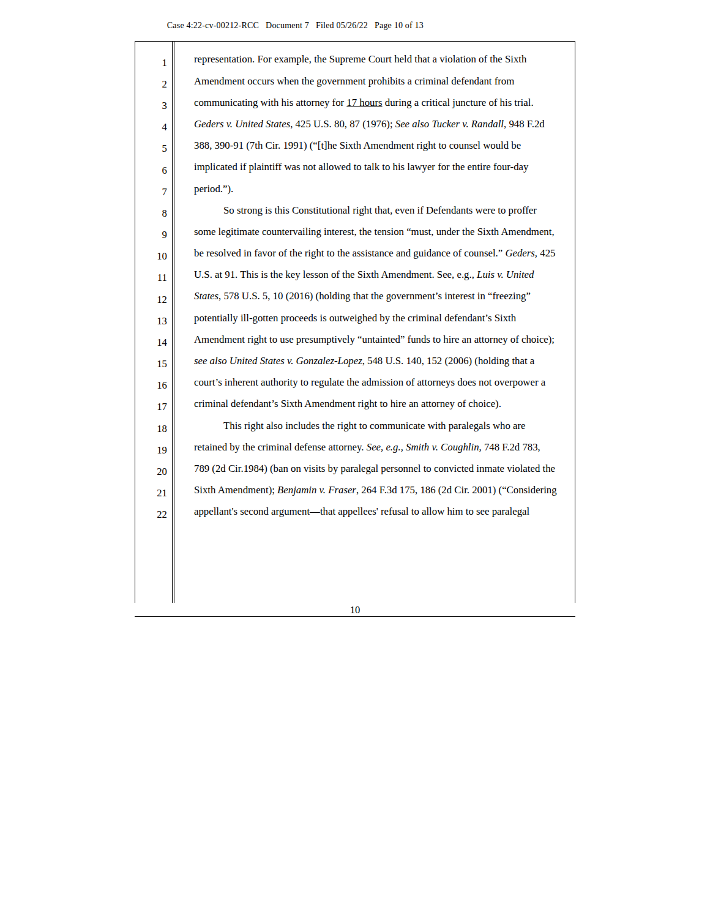Case 4:22-cv-00212-RCC Document 7 Filed 05/26/22 Page 10 of 13
1
2
3
4
5
6
7
8
9
10
11
12
13
14
15
16
17
18
19
20
21
22
representation. For example, the Supreme Court held that a violation of the Sixth Amendment occurs when the government prohibits a criminal defendant from communicating with his attorney for 17 hours during a critical juncture of his trial. Geders v. United States, 425 U.S. 80, 87 (1976); See also Tucker v. Randall, 948 F.2d 388, 390-91 (7th Cir. 1991) (“[t]he Sixth Amendment right to counsel would be implicated if plaintiff was not allowed to talk to his lawyer for the entire four-day period.”).
So strong is this Constitutional right that, even if Defendants were to proffer some legitimate countervailing interest, the tension “must, under the Sixth Amendment, be resolved in favor of the right to the assistance and guidance of counsel.” Geders, 425 U.S. at 91. This is the key lesson of the Sixth Amendment. See, e.g., Luis v. United States, 578 U.S. 5, 10 (2016) (holding that the government’s interest in “freezing” potentially ill-gotten proceeds is outweighed by the criminal defendant’s Sixth Amendment right to use presumptively “untainted” funds to hire an attorney of choice); see also United States v. Gonzalez-Lopez, 548 U.S. 140, 152 (2006) (holding that a court’s inherent authority to regulate the admission of attorneys does not overpower a criminal defendant’s Sixth Amendment right to hire an attorney of choice).
This right also includes the right to communicate with paralegals who are retained by the criminal defense attorney. See, e.g., Smith v. Coughlin, 748 F.2d 783, 789 (2d Cir.1984) (ban on visits by paralegal personnel to convicted inmate violated the Sixth Amendment); Benjamin v. Fraser, 264 F.3d 175, 186 (2d Cir. 2001) (“Considering appellant's second argument—that appellees' refusal to allow him to see paralegal
10